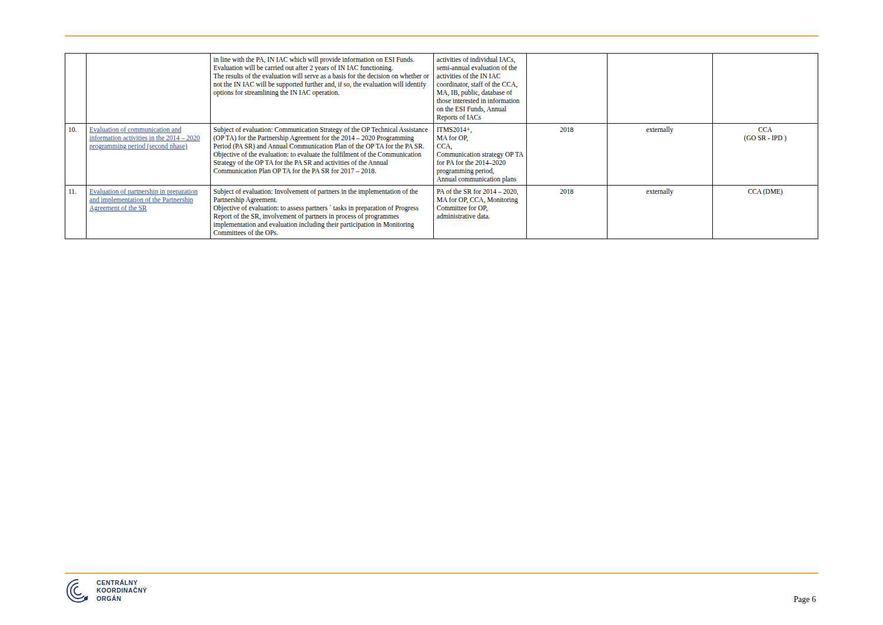| | | in line with the PA, IN IAC which will provide information on ESI Funds. Evaluation will be carried out after 2 years of IN IAC functioning. The results of the evaluation will serve as a basis for the decision on whether or not the IN IAC will be supported further and, if so, the evaluation will identify options for streamlining the IN IAC operation. | activities of individual IACs, semi-annual evaluation of the activities of the IN IAC coordinator, staff of the CCA, MA, IB, public, database of those interested in information on the ESI Funds, Annual Reports of IACs | | | |
| 10. | Evaluation of communication and information activities in the 2014 – 2020 programming period (second phase) | Subject of evaluation: Communication Strategy of the OP Technical Assistance (OP TA) for the Partnership Agreement for the 2014 – 2020 Programming Period (PA SR) and Annual Communication Plan of the OP TA for the PA SR. Objective of the evaluation: to evaluate the fulfilment of the Communication Strategy of the OP TA for the PA SR and activities of the Annual Communication Plan OP TA for the PA SR for 2017 – 2018. | ITMS2014+, MA for OP, CCA, Communication strategy OP TA for PA for the 2014–2020 programming period, Annual communication plans | 2018 | externally | CCA (GO SR - IPD ) |
| 11. | Evaluation of partnership in preparation and implementation of the Partnership Agreement of the SR | Subject of evaluation: Involvement of partners in the implementation of the Partnership Agreement. Objective of evaluation: to assess partners ´ tasks in preparation of Progress Report of the SR, involvement of partners in process of programmes implementation and evaluation including their participation in Monitoring Committees of the OPs. | PA of the SR for 2014 – 2020, MA for OP, CCA, Monitoring Committee for OP, administrative data. | 2018 | externally | CCA (DME) |
Centrálny
Koordinačný
Orgán
Page 6